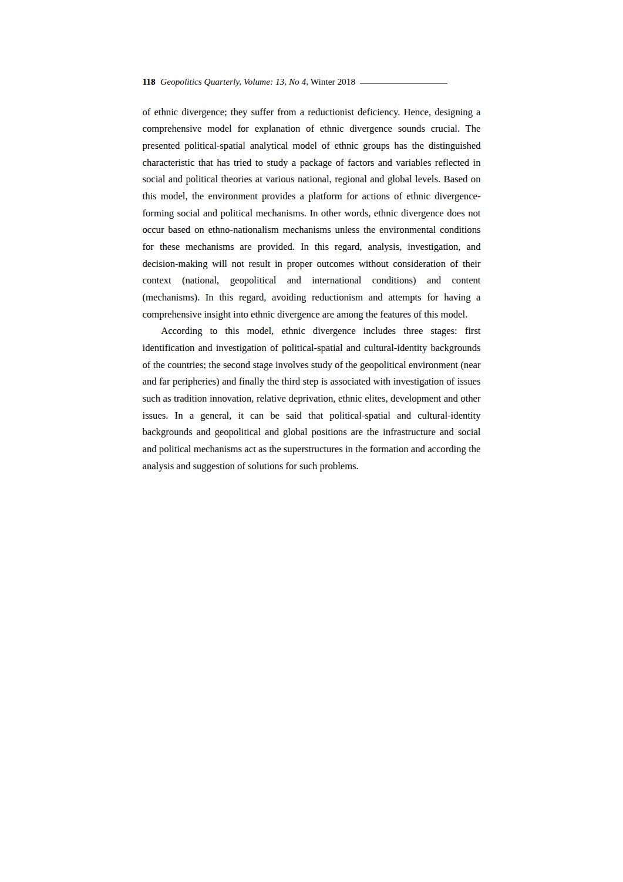118 Geopolitics Quarterly, Volume: 13, No 4, Winter 2018
of ethnic divergence; they suffer from a reductionist deficiency. Hence, designing a comprehensive model for explanation of ethnic divergence sounds crucial. The presented political-spatial analytical model of ethnic groups has the distinguished characteristic that has tried to study a package of factors and variables reflected in social and political theories at various national, regional and global levels. Based on this model, the environment provides a platform for actions of ethnic divergence-forming social and political mechanisms. In other words, ethnic divergence does not occur based on ethno-nationalism mechanisms unless the environmental conditions for these mechanisms are provided. In this regard, analysis, investigation, and decision-making will not result in proper outcomes without consideration of their context (national, geopolitical and international conditions) and content (mechanisms). In this regard, avoiding reductionism and attempts for having a comprehensive insight into ethnic divergence are among the features of this model.
According to this model, ethnic divergence includes three stages: first identification and investigation of political-spatial and cultural-identity backgrounds of the countries; the second stage involves study of the geopolitical environment (near and far peripheries) and finally the third step is associated with investigation of issues such as tradition innovation, relative deprivation, ethnic elites, development and other issues. In a general, it can be said that political-spatial and cultural-identity backgrounds and geopolitical and global positions are the infrastructure and social and political mechanisms act as the superstructures in the formation and according the analysis and suggestion of solutions for such problems.